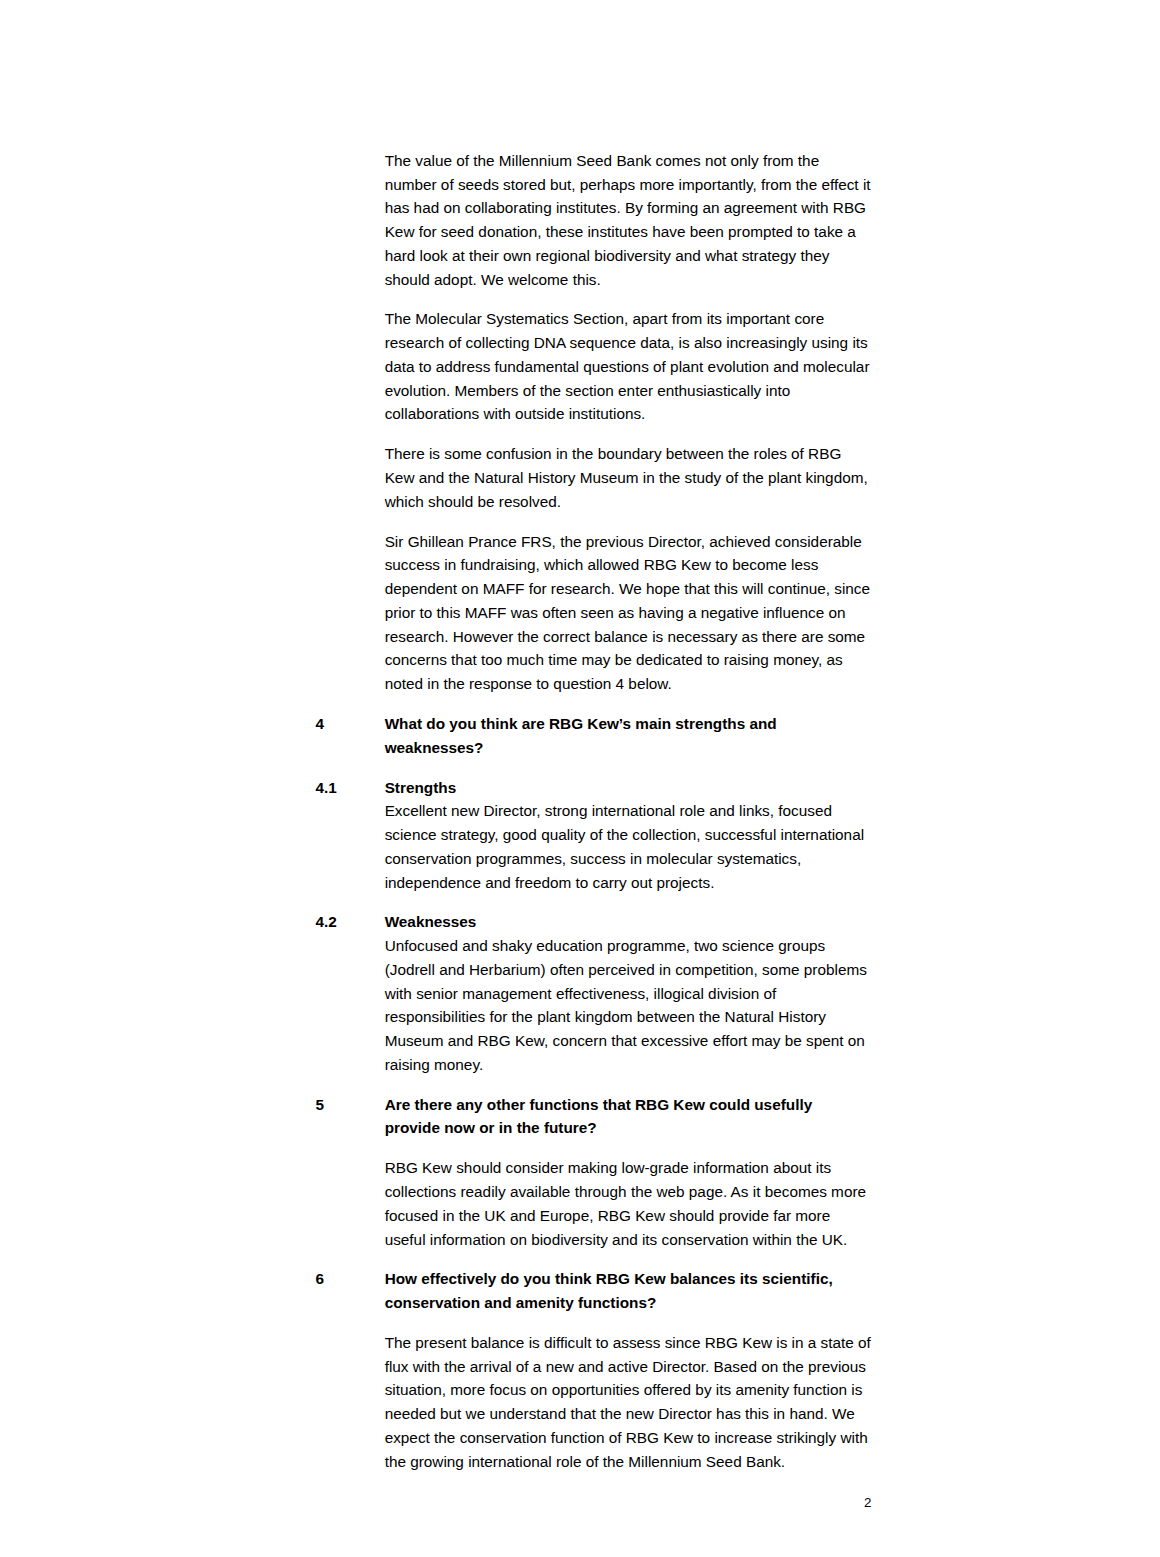The value of the Millennium Seed Bank comes not only from the number of seeds stored but, perhaps more importantly, from the effect it has had on collaborating institutes. By forming an agreement with RBG Kew for seed donation, these institutes have been prompted to take a hard look at their own regional biodiversity and what strategy they should adopt. We welcome this.
The Molecular Systematics Section, apart from its important core research of collecting DNA sequence data, is also increasingly using its data to address fundamental questions of plant evolution and molecular evolution. Members of the section enter enthusiastically into collaborations with outside institutions.
There is some confusion in the boundary between the roles of RBG Kew and the Natural History Museum in the study of the plant kingdom, which should be resolved.
Sir Ghillean Prance FRS, the previous Director, achieved considerable success in fundraising, which allowed RBG Kew to become less dependent on MAFF for research. We hope that this will continue, since prior to this MAFF was often seen as having a negative influence on research. However the correct balance is necessary as there are some concerns that too much time may be dedicated to raising money, as noted in the response to question 4 below.
4
What do you think are RBG Kew’s main strengths and weaknesses?
4.1
Strengths
Excellent new Director, strong international role and links, focused science strategy, good quality of the collection, successful international conservation programmes, success in molecular systematics, independence and freedom to carry out projects.
4.2
Weaknesses
Unfocused and shaky education programme, two science groups (Jodrell and Herbarium) often perceived in competition, some problems with senior management effectiveness, illogical division of responsibilities for the plant kingdom between the Natural History Museum and RBG Kew, concern that excessive effort may be spent on raising money.
5
Are there any other functions that RBG Kew could usefully provide now or in the future?
RBG Kew should consider making low-grade information about its collections readily available through the web page. As it becomes more focused in the UK and Europe, RBG Kew should provide far more useful information on biodiversity and its conservation within the UK.
6
How effectively do you think RBG Kew balances its scientific, conservation and amenity functions?
The present balance is difficult to assess since RBG Kew is in a state of flux with the arrival of a new and active Director. Based on the previous situation, more focus on opportunities offered by its amenity function is needed but we understand that the new Director has this in hand. We expect the conservation function of RBG Kew to increase strikingly with the growing international role of the Millennium Seed Bank.
2